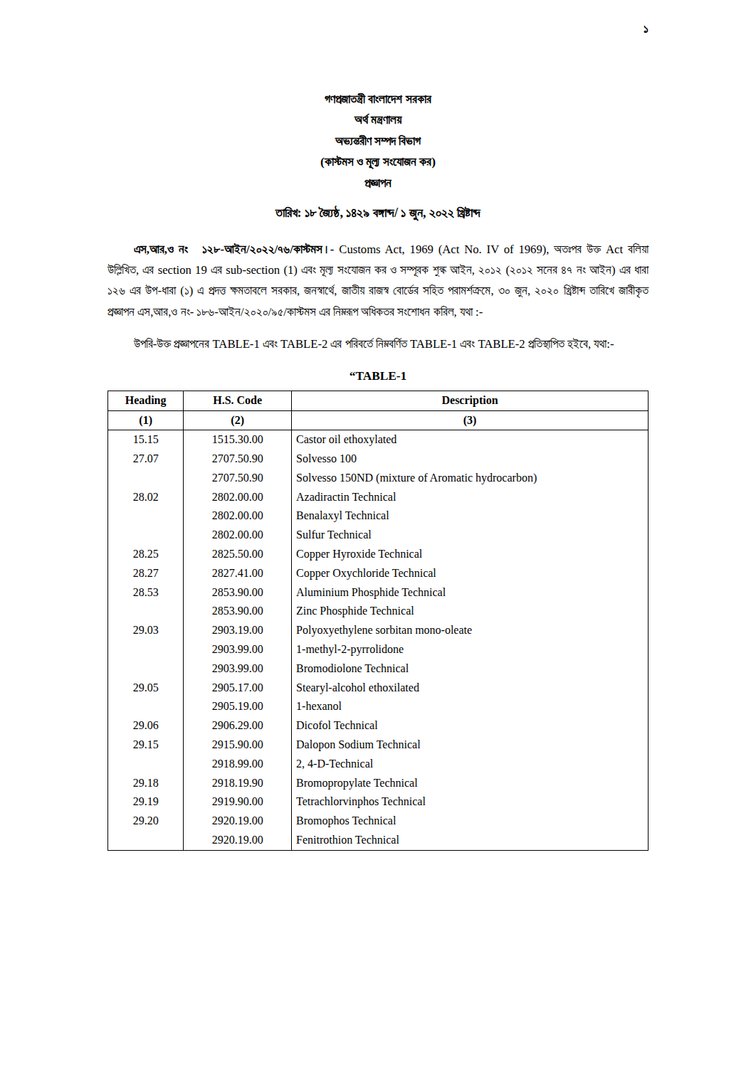১
গণপ্রজাতন্ত্রী বাংলাদেশ সরকার
অর্থ মন্ত্রণালয়
অভ্যন্তরীণ সম্পদ বিভাগ
(কাস্টমস ও মূল্য সংযোজন কর)
প্রজ্ঞাপন
তারিখ: ১৮ জ্যৈষ্ঠ, ১৪২৯ বঙ্গাব্দ/ ১ জুন, ২০২২ খ্রিষ্টাব্দ
এস,আর,ও নং ১২৮-আইন/২০২২/৭৬/কাস্টমস।- Customs Act, 1969 (Act No. IV of 1969), অতঃপর উক্ত Act বলিয়া উল্লিখিত, এর section 19 এর sub-section (1) এবং মূল্য সংযোজন কর ও সম্পূরক শুল্ক আইন, ২০১২ (২০১২ সনের ৪৭ নং আইন) এর ধারা ১২৬ এর উপ-ধারা (১) এ প্রদত্ত ক্ষমতাবলে সরকার, জনস্বার্থে, জাতীয় রাজস্ব বোর্ডের সহিত পরামর্শক্রমে, ৩০ জুন, ২০২০ খ্রিষ্টাব্দ তারিখে জারীকৃত প্রজ্ঞাপন এস,আর,ও নং- ১৮৬-আইন/২০২০/৯৫/কাস্টমস এর নিম্নরূপ অধিকতর সংশোধন করিল, যথা :-
উপরি-উক্ত প্রজ্ঞাপনের TABLE-1 এবং TABLE-2 এর পরিবর্তে নিম্নবর্ণিত TABLE-1 এবং TABLE-2 প্রতিস্থাপিত হইবে, যথা:-
“TABLE-1
| Heading | H.S. Code | Description |
| --- | --- | --- |
| (1) | (2) | (3) |
| 15.15 | 1515.30.00 | Castor oil ethoxylated |
| 27.07 | 2707.50.90 | Solvesso 100 |
| | 2707.50.90 | Solvesso 150ND (mixture of Aromatic hydrocarbon) |
| 28.02 | 2802.00.00 | Azadiractin Technical |
| | 2802.00.00 | Benalaxyl Technical |
| | 2802.00.00 | Sulfur Technical |
| 28.25 | 2825.50.00 | Copper Hyroxide Technical |
| 28.27 | 2827.41.00 | Copper Oxychloride Technical |
| 28.53 | 2853.90.00 | Aluminium Phosphide Technical |
| | 2853.90.00 | Zinc Phosphide Technical |
| 29.03 | 2903.19.00 | Polyoxyethylene sorbitan mono-oleate |
| | 2903.99.00 | 1-methyl-2-pyrrolidone |
| | 2903.99.00 | Bromodiolone Technical |
| 29.05 | 2905.17.00 | Stearyl-alcohol ethoxilated |
| | 2905.19.00 | 1-hexanol |
| 29.06 | 2906.29.00 | Dicofol Technical |
| 29.15 | 2915.90.00 | Dalopon Sodium Technical |
| | 2918.99.00 | 2, 4-D-Technical |
| 29.18 | 2918.19.90 | Bromopropylate Technical |
| 29.19 | 2919.90.00 | Tetrachlorvinphos Technical |
| 29.20 | 2920.19.00 | Bromophos Technical |
| | 2920.19.00 | Fenitrothion Technical |